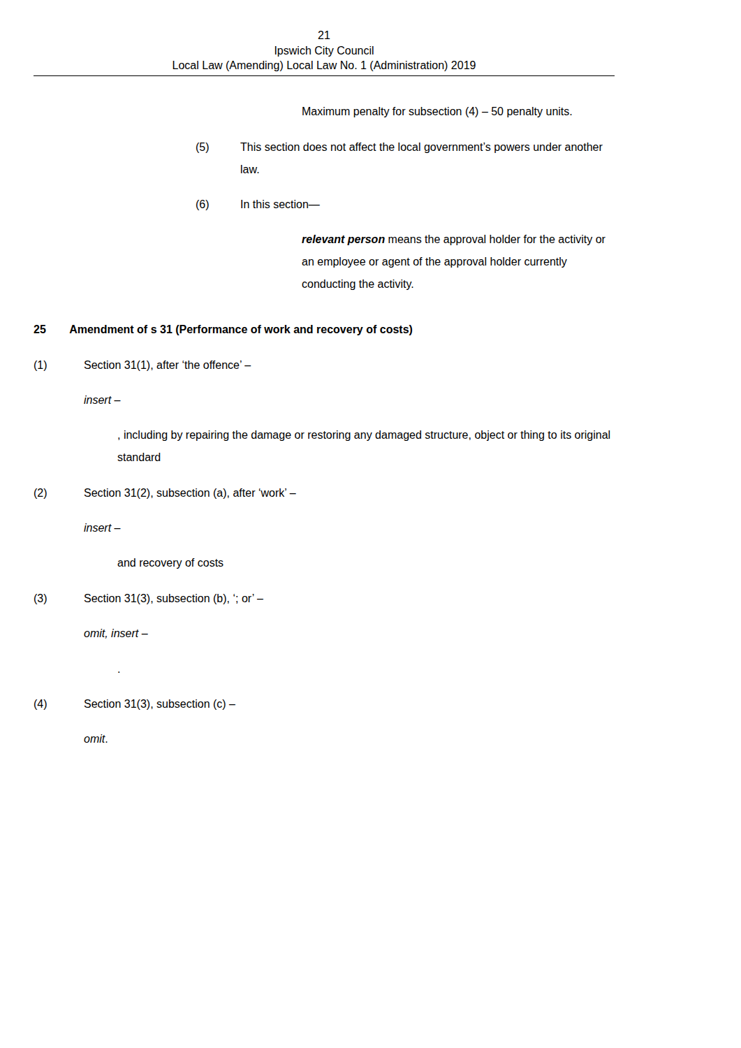21 Ipswich City Council Local Law (Amending) Local Law No. 1 (Administration) 2019
Maximum penalty for subsection (4) – 50 penalty units.
(5) This section does not affect the local government’s powers under another law.
(6) In this section—
relevant person means the approval holder for the activity or an employee or agent of the approval holder currently conducting the activity.
25 Amendment of s 31 (Performance of work and recovery of costs)
(1) Section 31(1), after ‘the offence’ –
insert –
, including by repairing the damage or restoring any damaged structure, object or thing to its original standard
(2) Section 31(2), subsection (a), after ‘work’ –
insert –
and recovery of costs
(3) Section 31(3), subsection (b), ‘; or’ –
omit, insert –
.
(4) Section 31(3), subsection (c) –
omit.